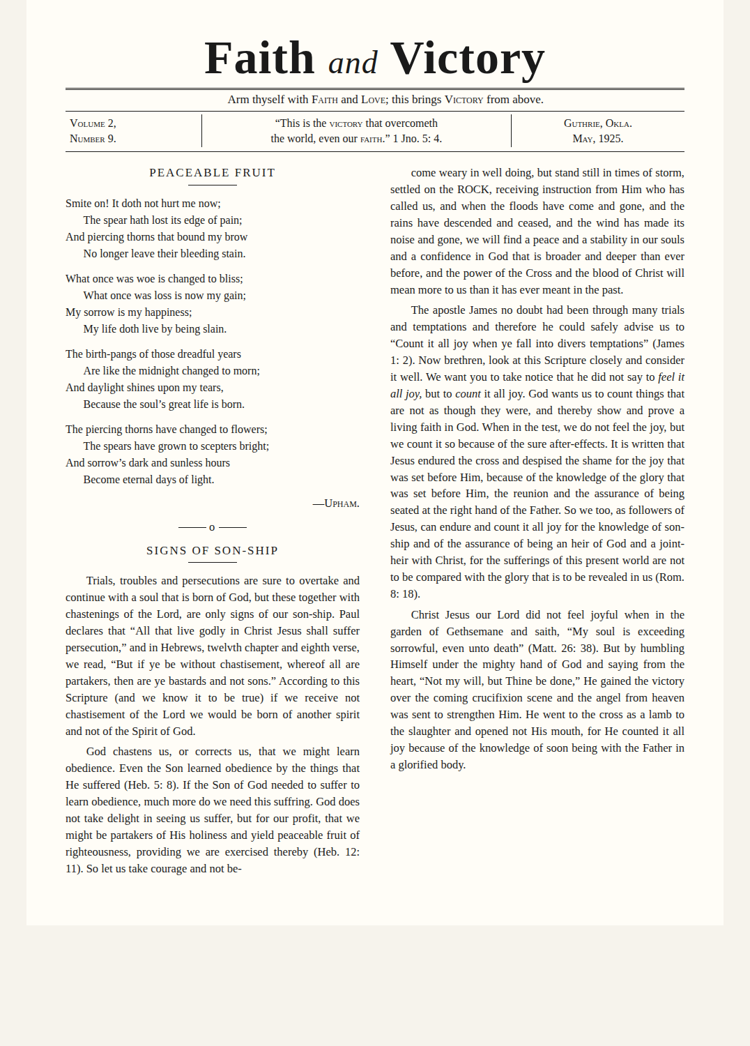Faith and Victory
Arm thyself with Faith and Love; this brings Victory from above.
| Volume 2, Number 9. | “This is the victory that overcometh the world, even our faith .” 1 Jno. 5: 4. | Guthrie, Okla. May , 1925. |
PEACEABLE FRUIT
Smite on! It doth not hurt me now;
The spear hath lost its edge of pain; And piercing thorns that bound my brow
No longer leave their bleeding stain.
What once was woe is changed to bliss;
What once was loss is now my gain; My sorrow is my happiness;
My life doth live by being slain.
The birth-pangs of those dreadful years
Are like the midnight changed to morn; And daylight shines upon my tears,
Because the soul’s great life is born.
The piercing thorns have changed to flowers;
The spears have grown to scepters bright; And sorrow’s dark and sunless hours
Become eternal days of light.
—Upham.
o
SIGNS OF SON-SHIP
Trials, troubles and persecutions are sure to overtake and continue with a soul that is born of God, but these together with chastenings of the Lord, are only signs of our son-ship. Paul declares that “All that live godly in Christ Jesus shall suffer persecution,” and in Hebrews, twelvth chapter and eighth verse, we read, “But if ye be without chastisement, whereof all are partakers, then are ye bastards and not sons.” According to this Scripture (and we know it to be true) if we receive not chastisement of the Lord we would be born of another spirit and not of the Spirit of God.
God chastens us, or corrects us, that we might learn obedience. Even the Son learned obedience by the things that He suffered (Heb. 5: 8). If the Son of God needed to suffer to learn obedience, much more do we need this suffring. God does not take delight in seeing us suffer, but for our profit, that we might be partakers of His holiness and yield peaceable fruit of righteousness, providing we are exercised thereby (Heb. 12: 11). So let us take courage and not be-
come weary in well doing, but stand still in times of storm, settled on the ROCK, receiving instruction from Him who has called us, and when the floods have come and gone, and the rains have descended and ceased, and the wind has made its noise and gone, we will find a peace and a stability in our souls and a confidence in God that is broader and deeper than ever before, and the power of the Cross and the blood of Christ will mean more to us than it has ever meant in the past.
The apostle James no doubt had been through many trials and temptations and therefore he could safely advise us to “Count it all joy when ye fall into divers temptations” (James 1: 2). Now brethren, look at this Scripture closely and consider it well. We want you to take notice that he did not say to feel it all joy, but to count it all joy. God wants us to count things that are not as though they were, and thereby show and prove a living faith in God. When in the test, we do not feel the joy, but we count it so because of the sure after-effects. It is written that Jesus endured the cross and despised the shame for the joy that was set before Him, because of the knowledge of the glory that was set before Him, the reunion and the assurance of being seated at the right hand of the Father. So we too, as followers of Jesus, can endure and count it all joy for the knowledge of son-ship and of the assurance of being an heir of God and a joint-heir with Christ, for the sufferings of this present world are not to be compared with the glory that is to be revealed in us (Rom. 8: 18).
Christ Jesus our Lord did not feel joyful when in the garden of Gethsemane and saith, “My soul is exceeding sorrowful, even unto death” (Matt. 26: 38). But by humbling Himself under the mighty hand of God and saying from the heart, “Not my will, but Thine be done,” He gained the victory over the coming crucifixion scene and the angel from heaven was sent to strengthen Him. He went to the cross as a lamb to the slaughter and opened not His mouth, for He counted it all joy because of the knowledge of soon being with the Father in a glorified body.